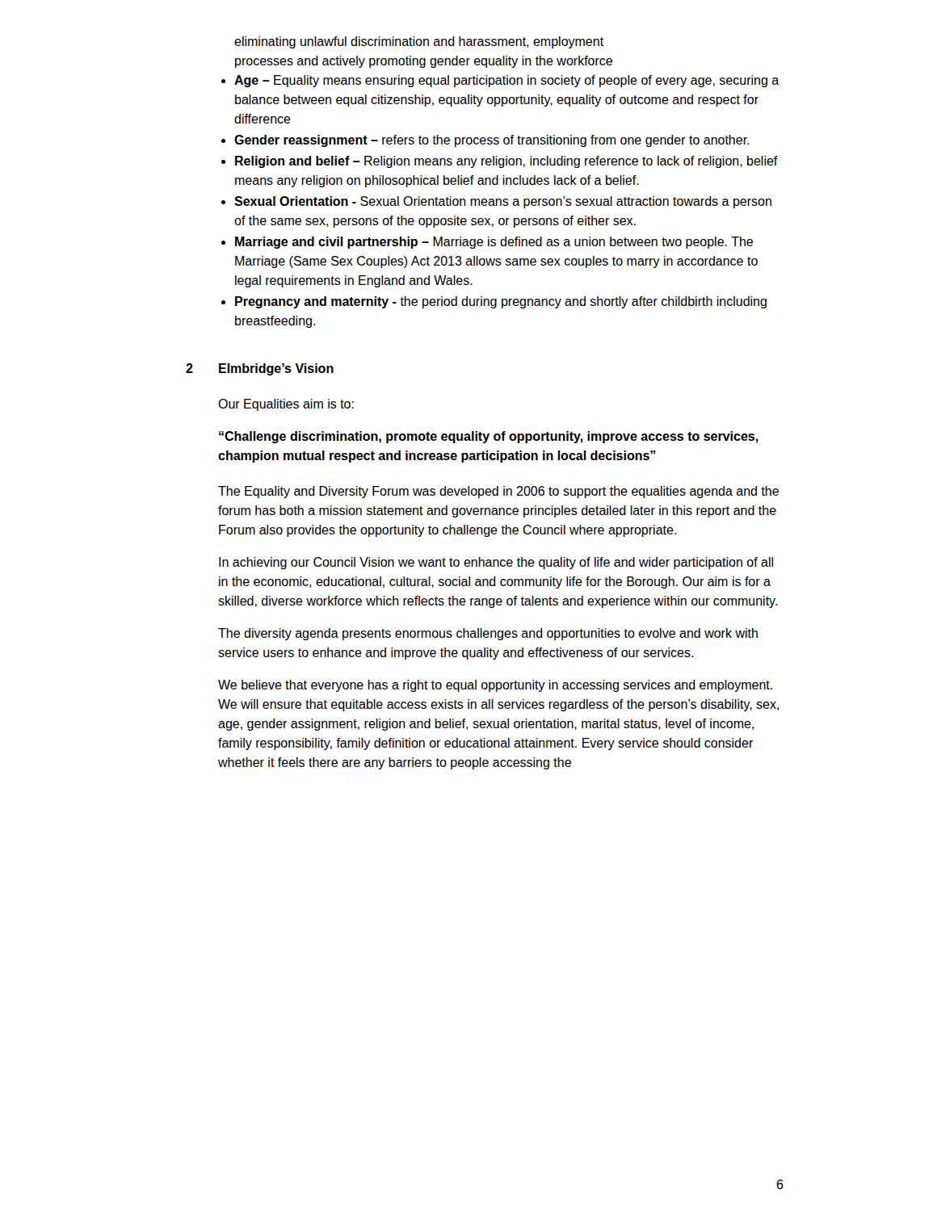eliminating unlawful discrimination and harassment, employment
processes and actively promoting gender equality in the workforce
Age – Equality means ensuring equal participation in society of people of every age, securing a balance between equal citizenship, equality opportunity, equality of outcome and respect for difference
Gender reassignment – refers to the process of transitioning from one gender to another.
Religion and belief – Religion means any religion, including reference to lack of religion, belief means any religion on philosophical belief and includes lack of a belief.
Sexual Orientation - Sexual Orientation means a person’s sexual attraction towards a person of the same sex, persons of the opposite sex, or persons of either sex.
Marriage and civil partnership – Marriage is defined as a union between two people. The Marriage (Same Sex Couples) Act 2013 allows same sex couples to marry in accordance to legal requirements in England and Wales.
Pregnancy and maternity - the period during pregnancy and shortly after childbirth including breastfeeding.
2 Elmbridge’s Vision
Our Equalities aim is to:
“Challenge discrimination, promote equality of opportunity, improve access to services, champion mutual respect and increase participation in local decisions”
The Equality and Diversity Forum was developed in 2006 to support the equalities agenda and the forum has both a mission statement and governance principles detailed later in this report and the Forum also provides the opportunity to challenge the Council where appropriate.
In achieving our Council Vision we want to enhance the quality of life and wider participation of all in the economic, educational, cultural, social and community life for the Borough. Our aim is for a skilled, diverse workforce which reflects the range of talents and experience within our community.
The diversity agenda presents enormous challenges and opportunities to evolve and work with service users to enhance and improve the quality and effectiveness of our services.
We believe that everyone has a right to equal opportunity in accessing services and employment. We will ensure that equitable access exists in all services regardless of the person’s disability, sex, age, gender assignment, religion and belief, sexual orientation, marital status, level of income, family responsibility, family definition or educational attainment. Every service should consider whether it feels there are any barriers to people accessing the
6